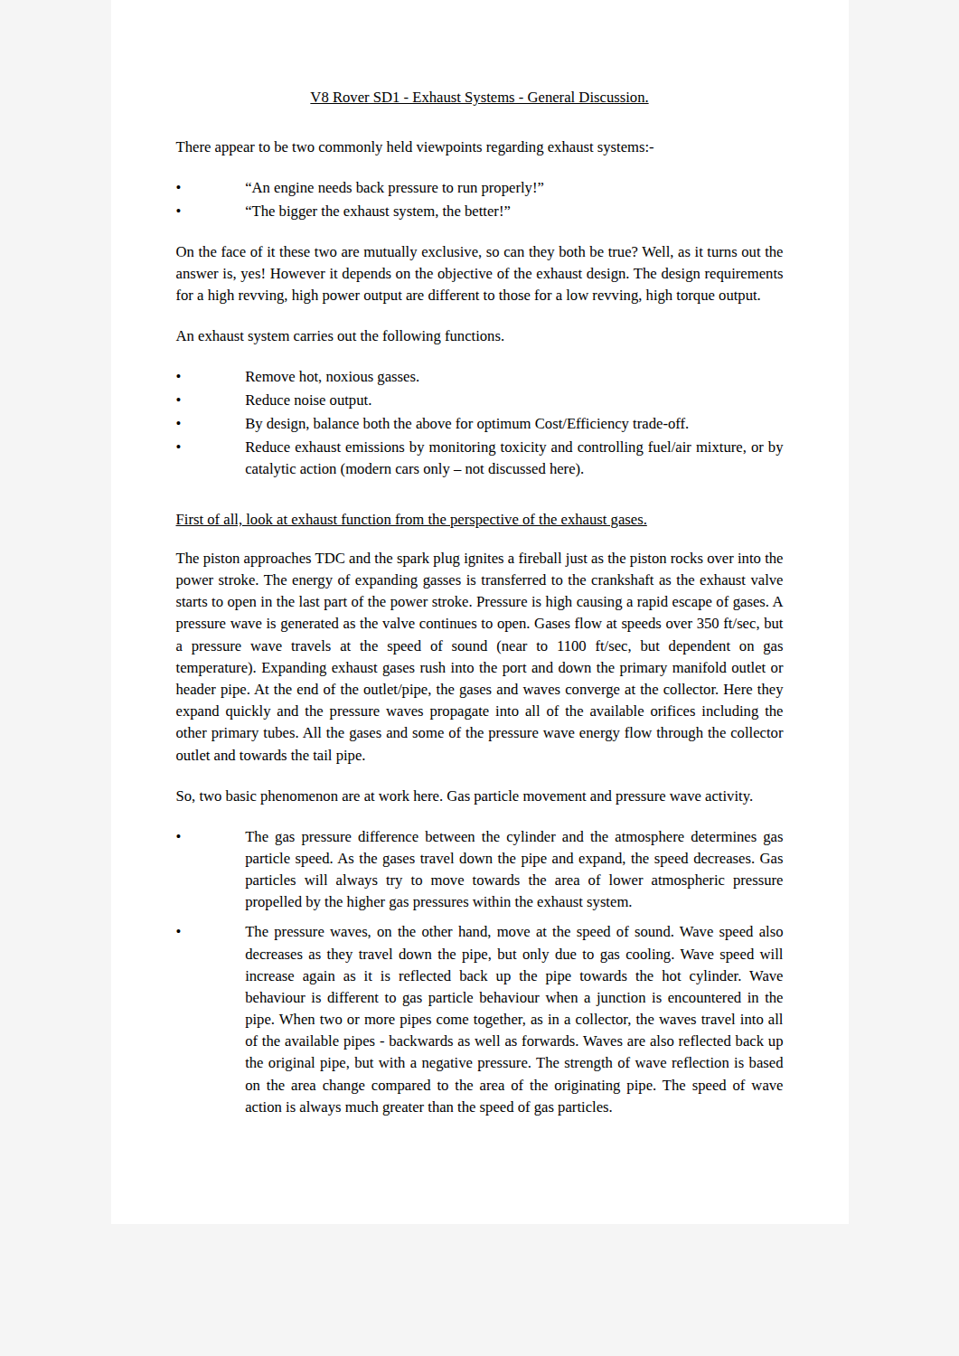V8 Rover SD1 - Exhaust Systems - General Discussion.
There appear to be two commonly held viewpoints regarding exhaust systems:-
“An engine needs back pressure to run properly!”
“The bigger the exhaust system, the better!”
On the face of it these two are mutually exclusive, so can they both be true? Well, as it turns out the answer is, yes! However it depends on the objective of the exhaust design. The design requirements for a high revving, high power output are different to those for a low revving, high torque output.
An exhaust system carries out the following functions.
Remove hot, noxious gasses.
Reduce noise output.
By design, balance both the above for optimum Cost/Efficiency trade-off.
Reduce exhaust emissions by monitoring toxicity and controlling fuel/air mixture, or by catalytic action (modern cars only – not discussed here).
First of all, look at exhaust function from the perspective of the exhaust gases.
The piston approaches TDC and the spark plug ignites a fireball just as the piston rocks over into the power stroke. The energy of expanding gasses is transferred to the crankshaft as the exhaust valve starts to open in the last part of the power stroke. Pressure is high causing a rapid escape of gases. A pressure wave is generated as the valve continues to open. Gases flow at speeds over 350 ft/sec, but a pressure wave travels at the speed of sound (near to 1100 ft/sec, but dependent on gas temperature). Expanding exhaust gases rush into the port and down the primary manifold outlet or header pipe. At the end of the outlet/pipe, the gases and waves converge at the collector. Here they expand quickly and the pressure waves propagate into all of the available orifices including the other primary tubes. All the gases and some of the pressure wave energy flow through the collector outlet and towards the tail pipe.
So, two basic phenomenon are at work here. Gas particle movement and pressure wave activity.
The gas pressure difference between the cylinder and the atmosphere determines gas particle speed. As the gases travel down the pipe and expand, the speed decreases. Gas particles will always try to move towards the area of lower atmospheric pressure propelled by the higher gas pressures within the exhaust system.
The pressure waves, on the other hand, move at the speed of sound. Wave speed also decreases as they travel down the pipe, but only due to gas cooling. Wave speed will increase again as it is reflected back up the pipe towards the hot cylinder. Wave behaviour is different to gas particle behaviour when a junction is encountered in the pipe. When two or more pipes come together, as in a collector, the waves travel into all of the available pipes - backwards as well as forwards. Waves are also reflected back up the original pipe, but with a negative pressure. The strength of wave reflection is based on the area change compared to the area of the originating pipe. The speed of wave action is always much greater than the speed of gas particles.